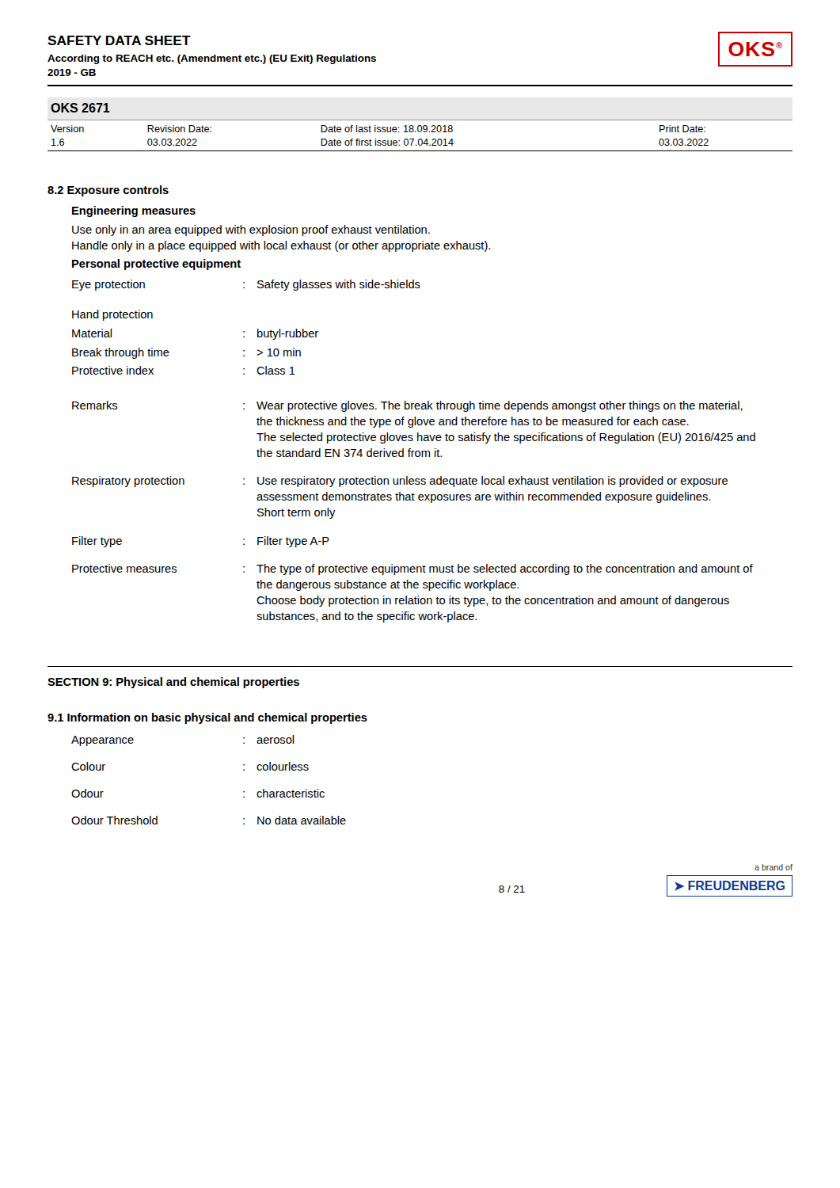SAFETY DATA SHEET
According to REACH etc. (Amendment etc.) (EU Exit) Regulations
2019 - GB
OKS®
OKS 2671
| Version 1.6 | Revision Date: 03.03.2022 | Date of last issue: 18.09.2018 Date of first issue: 07.04.2014 | Print Date: 03.03.2022 |
8.2 Exposure controls
Engineering measures
Use only in an area equipped with explosion proof exhaust ventilation.
Handle only in a place equipped with local exhaust (or other appropriate exhaust).
Personal protective equipment
| Eye protection | : | Safety glasses with side-shields |
| Hand protection |
| Material | : | butyl-rubber |
| Break through time | : | > 10 min |
| Protective index | : | Class 1 |
| Remarks | : | Wear protective gloves. The break through time depends amongst other things on the material, the thickness and the type of glove and therefore has to be measured for each case. The selected protective gloves have to satisfy the specifications of Regulation (EU) 2016/425 and the standard EN 374 derived from it. |
| Respiratory protection | : | Use respiratory protection unless adequate local exhaust ventilation is provided or exposure assessment demonstrates that exposures are within recommended exposure guidelines. Short term only |
| Filter type | : | Filter type A-P |
| Protective measures | : | The type of protective equipment must be selected according to the concentration and amount of the dangerous substance at the specific workplace. Choose body protection in relation to its type, to the concentration and amount of dangerous substances, and to the specific work-place. |
SECTION 9: Physical and chemical properties
9.1 Information on basic physical and chemical properties
| Appearance | : | aerosol |
| Colour | : | colourless |
| Odour | : | characteristic |
| Odour Threshold | : | No data available |
8 / 21
a brand of
➤ FREUDENBERG